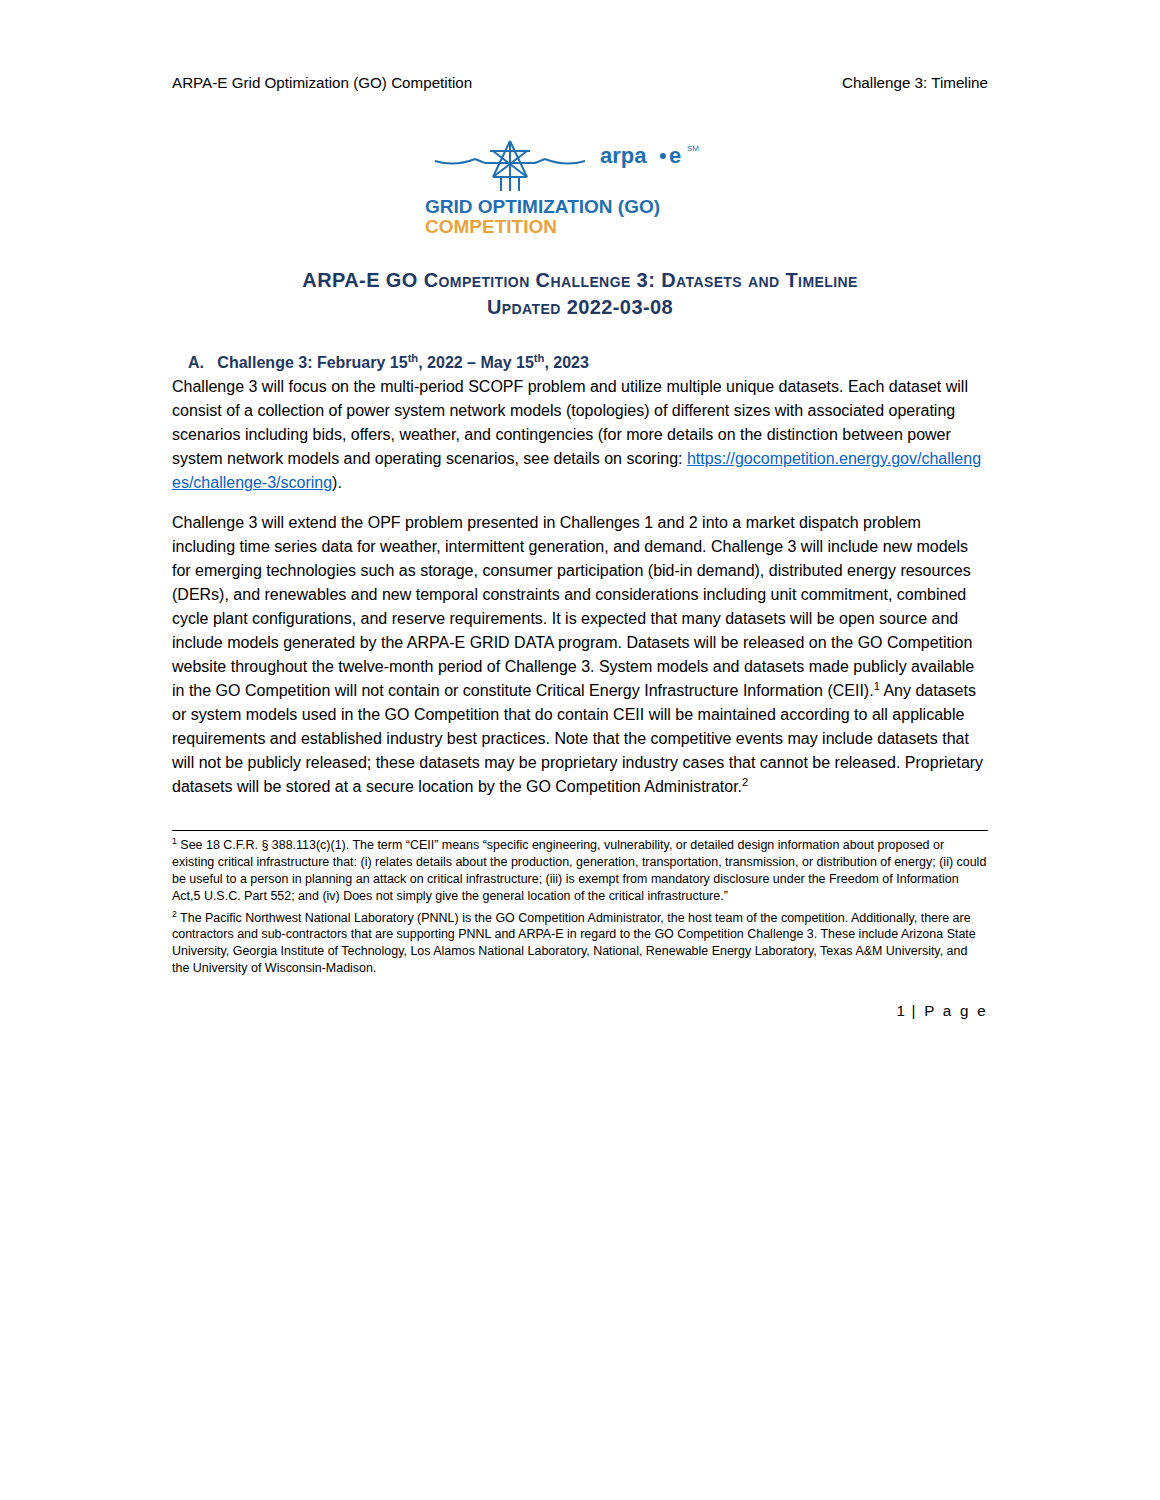ARPA-E Grid Optimization (GO) Competition Challenge 3: Timeline
arpa e SM GRID OPTIMIZATION (GO) COMPETITION
ARPA-E GO Competition Challenge 3: Datasets and Timeline
Updated 2022-03-08
A. Challenge 3: February 15th, 2022 – May 15th, 2023
Challenge 3 will focus on the multi-period SCOPF problem and utilize multiple unique datasets. Each dataset will consist of a collection of power system network models (topologies) of different sizes with associated operating scenarios including bids, offers, weather, and contingencies (for more details on the distinction between power system network models and operating scenarios, see details on scoring: https://gocompetition.energy.gov/challenges/challenge-3/scoring).
Challenge 3 will extend the OPF problem presented in Challenges 1 and 2 into a market dispatch problem including time series data for weather, intermittent generation, and demand. Challenge 3 will include new models for emerging technologies such as storage, consumer participation (bid-in demand), distributed energy resources (DERs), and renewables and new temporal constraints and considerations including unit commitment, combined cycle plant configurations, and reserve requirements. It is expected that many datasets will be open source and include models generated by the ARPA-E GRID DATA program. Datasets will be released on the GO Competition website throughout the twelve-month period of Challenge 3. System models and datasets made publicly available in the GO Competition will not contain or constitute Critical Energy Infrastructure Information (CEII).1 Any datasets or system models used in the GO Competition that do contain CEII will be maintained according to all applicable requirements and established industry best practices. Note that the competitive events may include datasets that will not be publicly released; these datasets may be proprietary industry cases that cannot be released. Proprietary datasets will be stored at a secure location by the GO Competition Administrator.2
1 See 18 C.F.R. § 388.113(c)(1). The term “CEII” means “specific engineering, vulnerability, or detailed design information about proposed or existing critical infrastructure that: (i) relates details about the production, generation, transportation, transmission, or distribution of energy; (ii) could be useful to a person in planning an attack on critical infrastructure; (iii) is exempt from mandatory disclosure under the Freedom of Information Act,5 U.S.C. Part 552; and (iv) Does not simply give the general location of the critical infrastructure.”
2 The Pacific Northwest National Laboratory (PNNL) is the GO Competition Administrator, the host team of the competition. Additionally, there are contractors and sub-contractors that are supporting PNNL and ARPA-E in regard to the GO Competition Challenge 3. These include Arizona State University, Georgia Institute of Technology, Los Alamos National Laboratory, National, Renewable Energy Laboratory, Texas A&M University, and the University of Wisconsin-Madison.
1 | P a g e